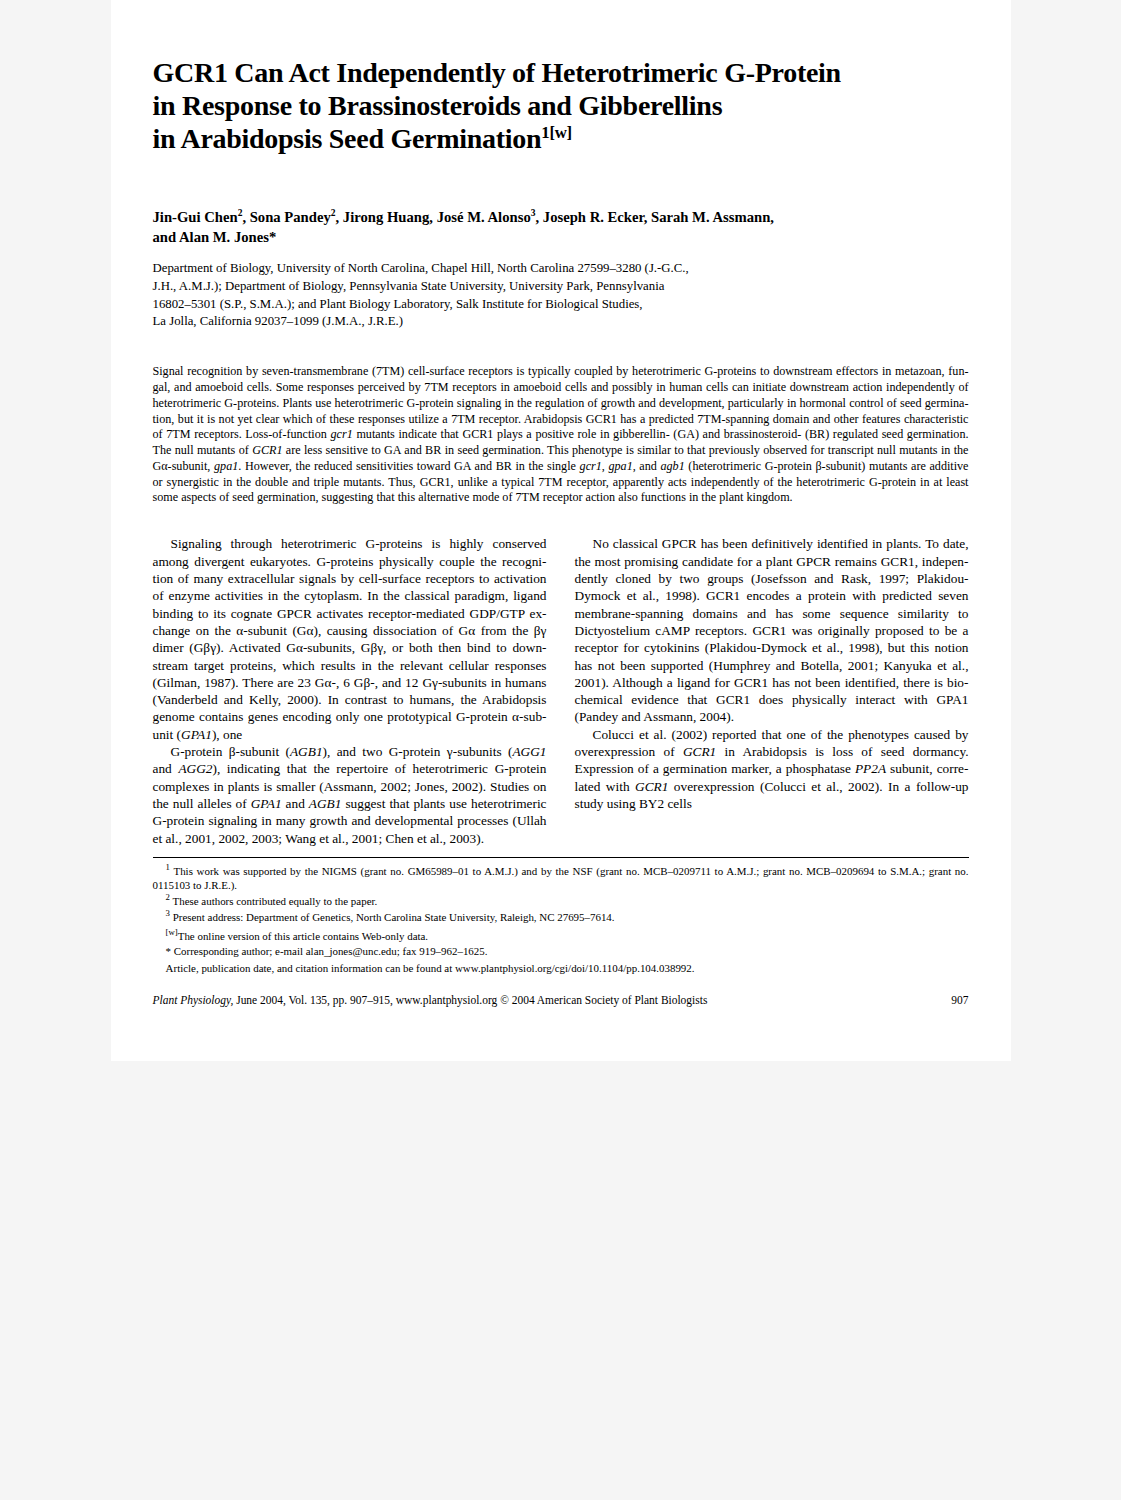GCR1 Can Act Independently of Heterotrimeric G-Protein
in Response to Brassinosteroids and Gibberellins
in Arabidopsis Seed Germination1[w]
Jin-Gui Chen2, Sona Pandey2, Jirong Huang, José M. Alonso3, Joseph R. Ecker, Sarah M. Assmann,
and Alan M. Jones*
Department of Biology, University of North Carolina, Chapel Hill, North Carolina 27599–3280 (J.-G.C.,
J.H., A.M.J.); Department of Biology, Pennsylvania State University, University Park, Pennsylvania
16802–5301 (S.P., S.M.A.); and Plant Biology Laboratory, Salk Institute for Biological Studies,
La Jolla, California 92037–1099 (J.M.A., J.R.E.)
Signal recognition by seven-transmembrane (7TM) cell-surface receptors is typically coupled by heterotrimeric G-proteins to downstream effectors in metazoan, fungal, and amoeboid cells. Some responses perceived by 7TM receptors in amoeboid cells and possibly in human cells can initiate downstream action independently of heterotrimeric G-proteins. Plants use heterotrimeric G-protein signaling in the regulation of growth and development, particularly in hormonal control of seed germination, but it is not yet clear which of these responses utilize a 7TM receptor. Arabidopsis GCR1 has a predicted 7TM-spanning domain and other features characteristic of 7TM receptors. Loss-of-function gcr1 mutants indicate that GCR1 plays a positive role in gibberellin- (GA) and brassinosteroid- (BR) regulated seed germination. The null mutants of GCR1 are less sensitive to GA and BR in seed germination. This phenotype is similar to that previously observed for transcript null mutants in the Gα-subunit, gpa1. However, the reduced sensitivities toward GA and BR in the single gcr1, gpa1, and agb1 (heterotrimeric G-protein β-subunit) mutants are additive or synergistic in the double and triple mutants. Thus, GCR1, unlike a typical 7TM receptor, apparently acts independently of the heterotrimeric G-protein in at least some aspects of seed germination, suggesting that this alternative mode of 7TM receptor action also functions in the plant kingdom.
Signaling through heterotrimeric G-proteins is highly conserved among divergent eukaryotes. G-proteins physically couple the recognition of many extracellular signals by cell-surface receptors to activation of enzyme activities in the cytoplasm. In the classical paradigm, ligand binding to its cognate GPCR activates receptor-mediated GDP/GTP exchange on the α-subunit (Gα), causing dissociation of Gα from the βγ dimer (Gβγ). Activated Gα-subunits, Gβγ, or both then bind to downstream target proteins, which results in the relevant cellular responses (Gilman, 1987). There are 23 Gα-, 6 Gβ-, and 12 Gγ-subunits in humans (Vanderbeld and Kelly, 2000). In contrast to humans, the Arabidopsis genome contains genes encoding only one prototypical G-protein α-subunit (GPA1), one
G-protein β-subunit (AGB1), and two G-protein γ-subunits (AGG1 and AGG2), indicating that the repertoire of heterotrimeric G-protein complexes in plants is smaller (Assmann, 2002; Jones, 2002). Studies on the null alleles of GPA1 and AGB1 suggest that plants use heterotrimeric G-protein signaling in many growth and developmental processes (Ullah et al., 2001, 2002, 2003; Wang et al., 2001; Chen et al., 2003).
No classical GPCR has been definitively identified in plants. To date, the most promising candidate for a plant GPCR remains GCR1, independently cloned by two groups (Josefsson and Rask, 1997; Plakidou-Dymock et al., 1998). GCR1 encodes a protein with predicted seven membrane-spanning domains and has some sequence similarity to Dictyostelium cAMP receptors. GCR1 was originally proposed to be a receptor for cytokinins (Plakidou-Dymock et al., 1998), but this notion has not been supported (Humphrey and Botella, 2001; Kanyuka et al., 2001). Although a ligand for GCR1 has not been identified, there is biochemical evidence that GCR1 does physically interact with GPA1 (Pandey and Assmann, 2004).
Colucci et al. (2002) reported that one of the phenotypes caused by overexpression of GCR1 in Arabidopsis is loss of seed dormancy. Expression of a germination marker, a phosphatase PP2A subunit, correlated with GCR1 overexpression (Colucci et al., 2002). In a follow-up study using BY2 cells
1 This work was supported by the NIGMS (grant no. GM65989–01 to A.M.J.) and by the NSF (grant no. MCB–0209711 to A.M.J.; grant no. MCB–0209694 to S.M.A.; grant no. 0115103 to J.R.E.).
2 These authors contributed equally to the paper.
3 Present address: Department of Genetics, North Carolina State University, Raleigh, NC 27695–7614.
[w] The online version of this article contains Web-only data.
* Corresponding author; e-mail alan_jones@unc.edu; fax 919–962–1625.
Article, publication date, and citation information can be found at www.plantphysiol.org/cgi/doi/10.1104/pp.104.038992.
Plant Physiology, June 2004, Vol. 135, pp. 907–915, www.plantphysiol.org © 2004 American Society of Plant Biologists 907